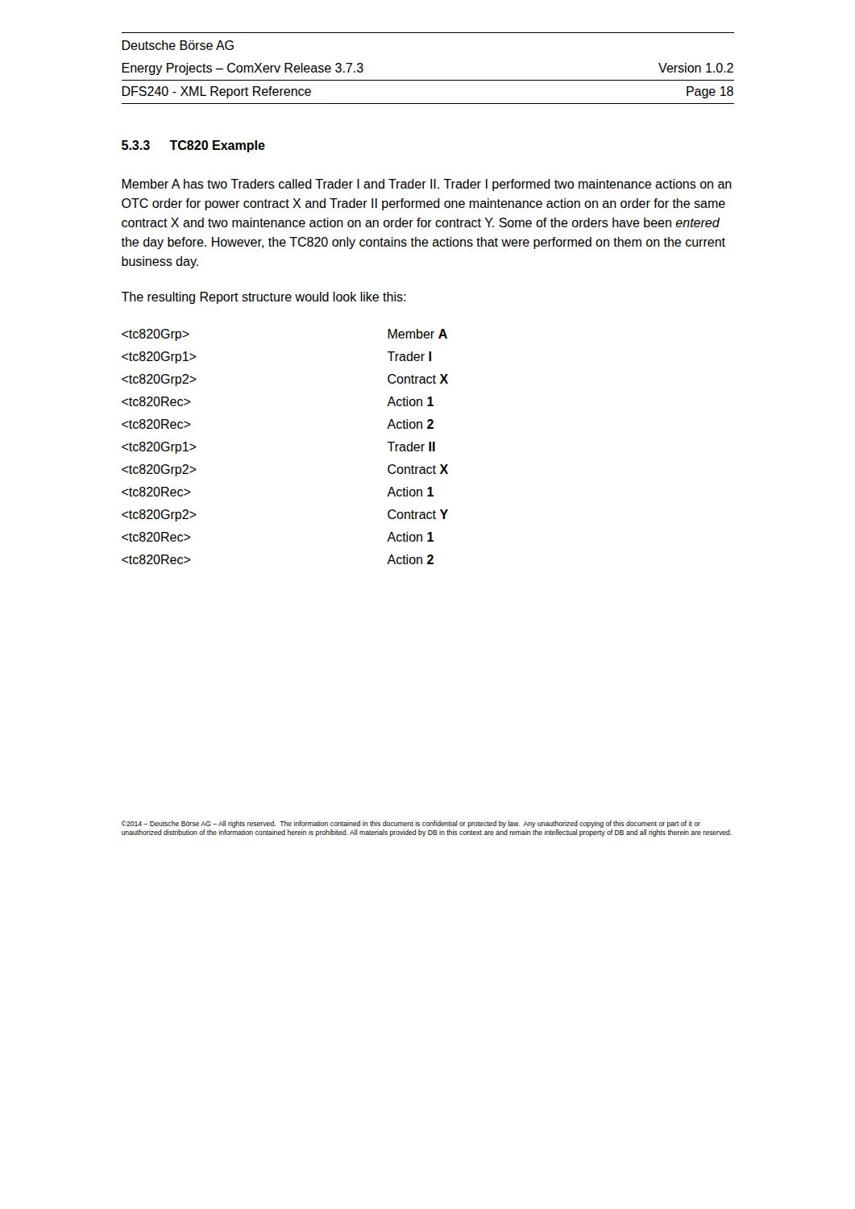| Deutsche Börse AG | |
| Energy Projects – ComXerv Release 3.7.3 | Version 1.0.2 |
| DFS240 - XML Report Reference | Page 18 |
5.3.3 TC820 Example
Member A has two Traders called Trader I and Trader II. Trader I performed two maintenance actions on an OTC order for power contract X and Trader II performed one maintenance action on an order for the same contract X and two maintenance action on an order for contract Y. Some of the orders have been entered the day before. However, the TC820 only contains the actions that were performed on them on the current business day.
The resulting Report structure would look like this:
| <tc820Grp> | Member A |
| <tc820Grp1> | Trader I |
| <tc820Grp2> | Contract X |
| <tc820Rec> | Action 1 |
| <tc820Rec> | Action 2 |
| <tc820Grp1> | Trader II |
| <tc820Grp2> | Contract X |
| <tc820Rec> | Action 1 |
| <tc820Grp2> | Contract Y |
| <tc820Rec> | Action 1 |
| <tc820Rec> | Action 2 |
©2014 – Deutsche Börse AG – All rights reserved. The information contained in this document is confidential or protected by law. Any unauthorized copying of this document or part of it or unauthorized distribution of the information contained herein is prohibited. All materials provided by DB in this context are and remain the intellectual property of DB and all rights therein are reserved.